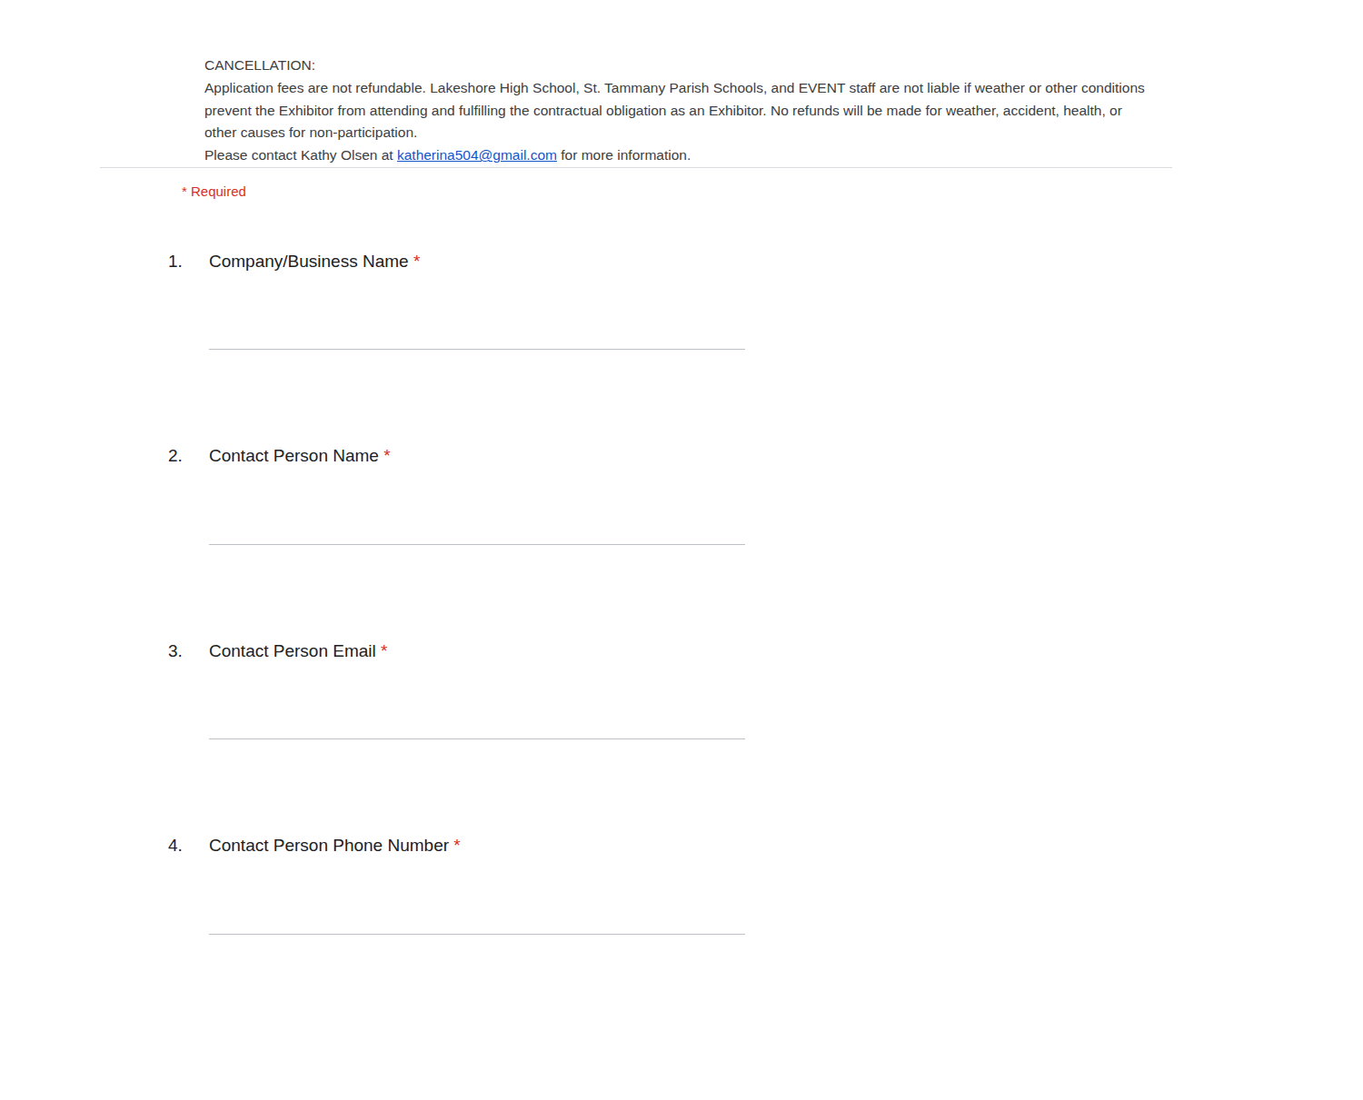CANCELLATION:
Application fees are not refundable. Lakeshore High School, St. Tammany Parish Schools, and EVENT staff are not liable if weather or other conditions prevent the Exhibitor from attending and fulfilling the contractual obligation as an Exhibitor. No refunds will be made for weather, accident, health, or other causes for non-participation.
Please contact Kathy Olsen at katherina504@gmail.com for more information.
* Required
Company/Business Name *
Contact Person Name *
Contact Person Email *
Contact Person Phone Number *